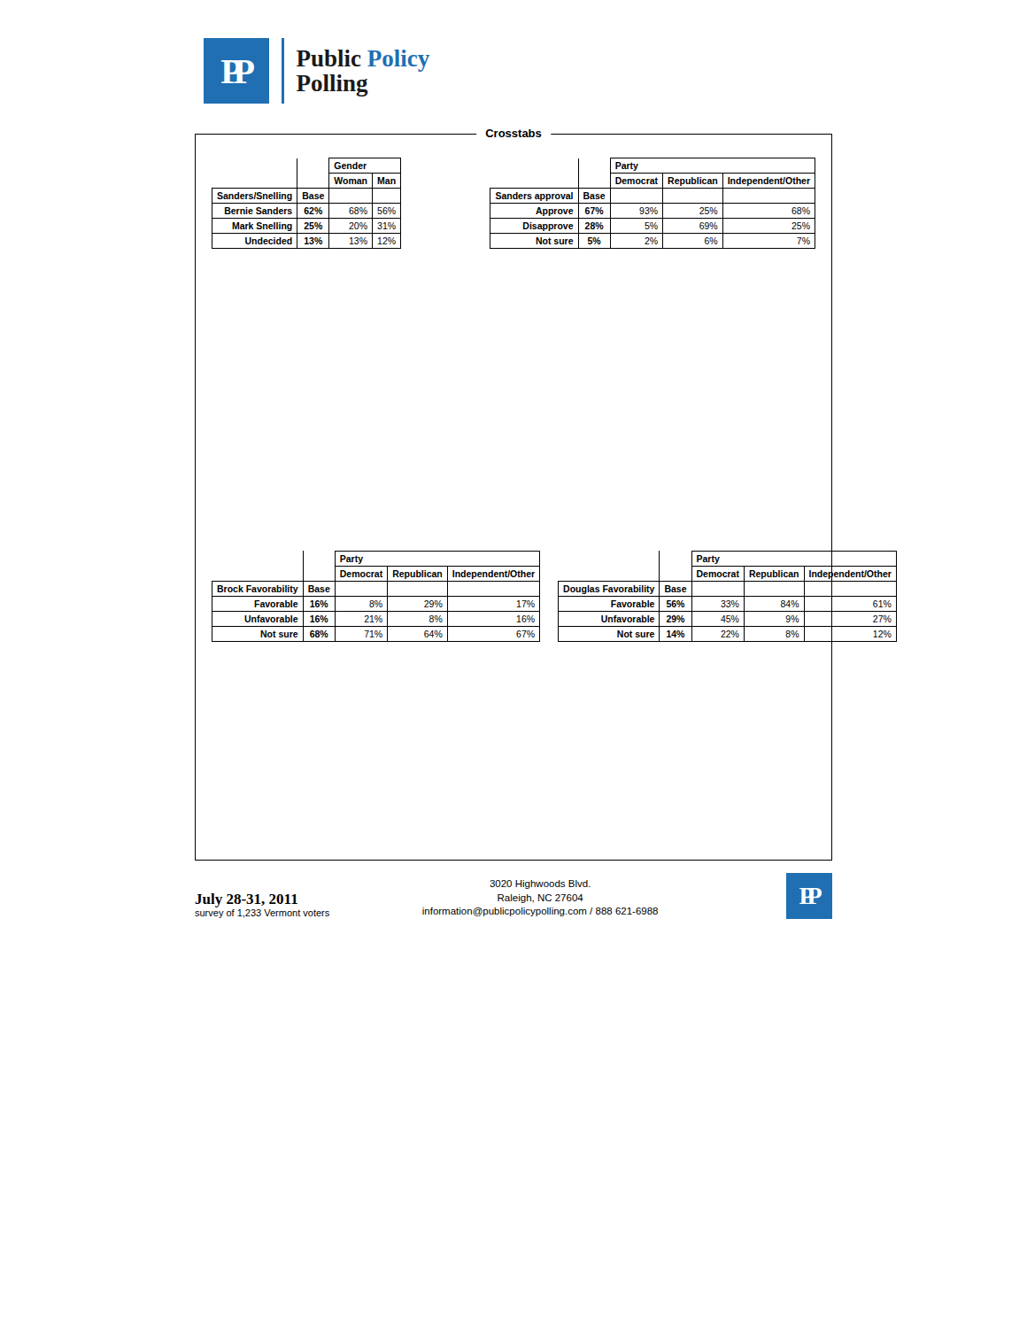PP
Public Policy
Polling
Crosstabs
| | | Gender |
| Woman | Man |
| Sanders/Snelling | Base | | |
| Bernie Sanders | 62% | 68% | 56% |
| Mark Snelling | 25% | 20% | 31% |
| Undecided | 13% | 13% | 12% |
| | | Party |
| Democrat | Republican | Independent/Other |
| Sanders approval | Base | | | |
| Approve | 67% | 93% | 25% | 68% |
| Disapprove | 28% | 5% | 69% | 25% |
| Not sure | 5% | 2% | 6% | 7% |
| | | Party |
| Democrat | Republican | Independent/Other |
| Brock Favorability | Base | | | |
| Favorable | 16% | 8% | 29% | 17% |
| Unfavorable | 16% | 21% | 8% | 16% |
| Not sure | 68% | 71% | 64% | 67% |
| | | Party |
| Democrat | Republican | Independent/Other |
| Douglas Favorability | Base | | | |
| Favorable | 56% | 33% | 84% | 61% |
| Unfavorable | 29% | 45% | 9% | 27% |
| Not sure | 14% | 22% | 8% | 12% |
July 28-31, 2011
survey of 1,233 Vermont voters
3020 Highwoods Blvd.
Raleigh, NC 27604
information@publicpolicypolling.com / 888 621-6988
PP